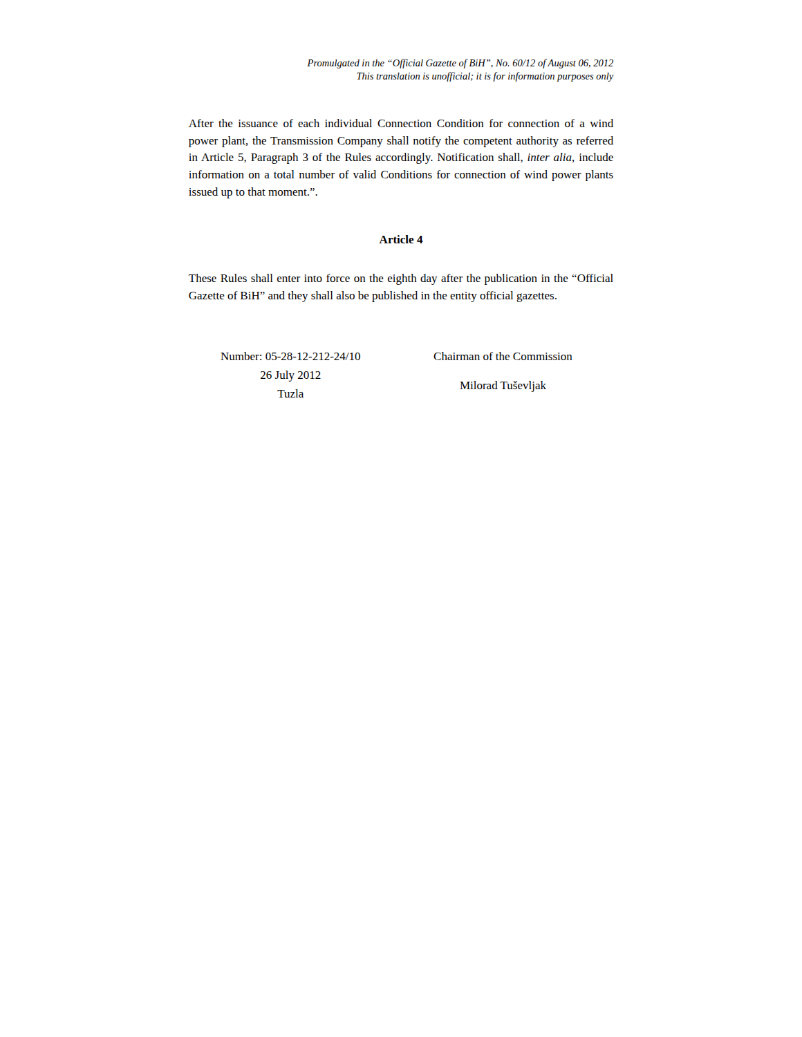Promulgated in the “Official Gazette of BiH”, No. 60/12 of August 06, 2012
This translation is unofficial; it is for information purposes only
After the issuance of each individual Connection Condition for connection of a wind power plant, the Transmission Company shall notify the competent authority as referred in Article 5, Paragraph 3 of the Rules accordingly. Notification shall, inter alia, include information on a total number of valid Conditions for connection of wind power plants issued up to that moment.”.
Article 4
These Rules shall enter into force on the eighth day after the publication in the “Official Gazette of BiH” and they shall also be published in the entity official gazettes.
| Number: 05-28-12-212-24/10 26 July 2012 Tuzla | Chairman of the Commission Milorad Tuševljak |